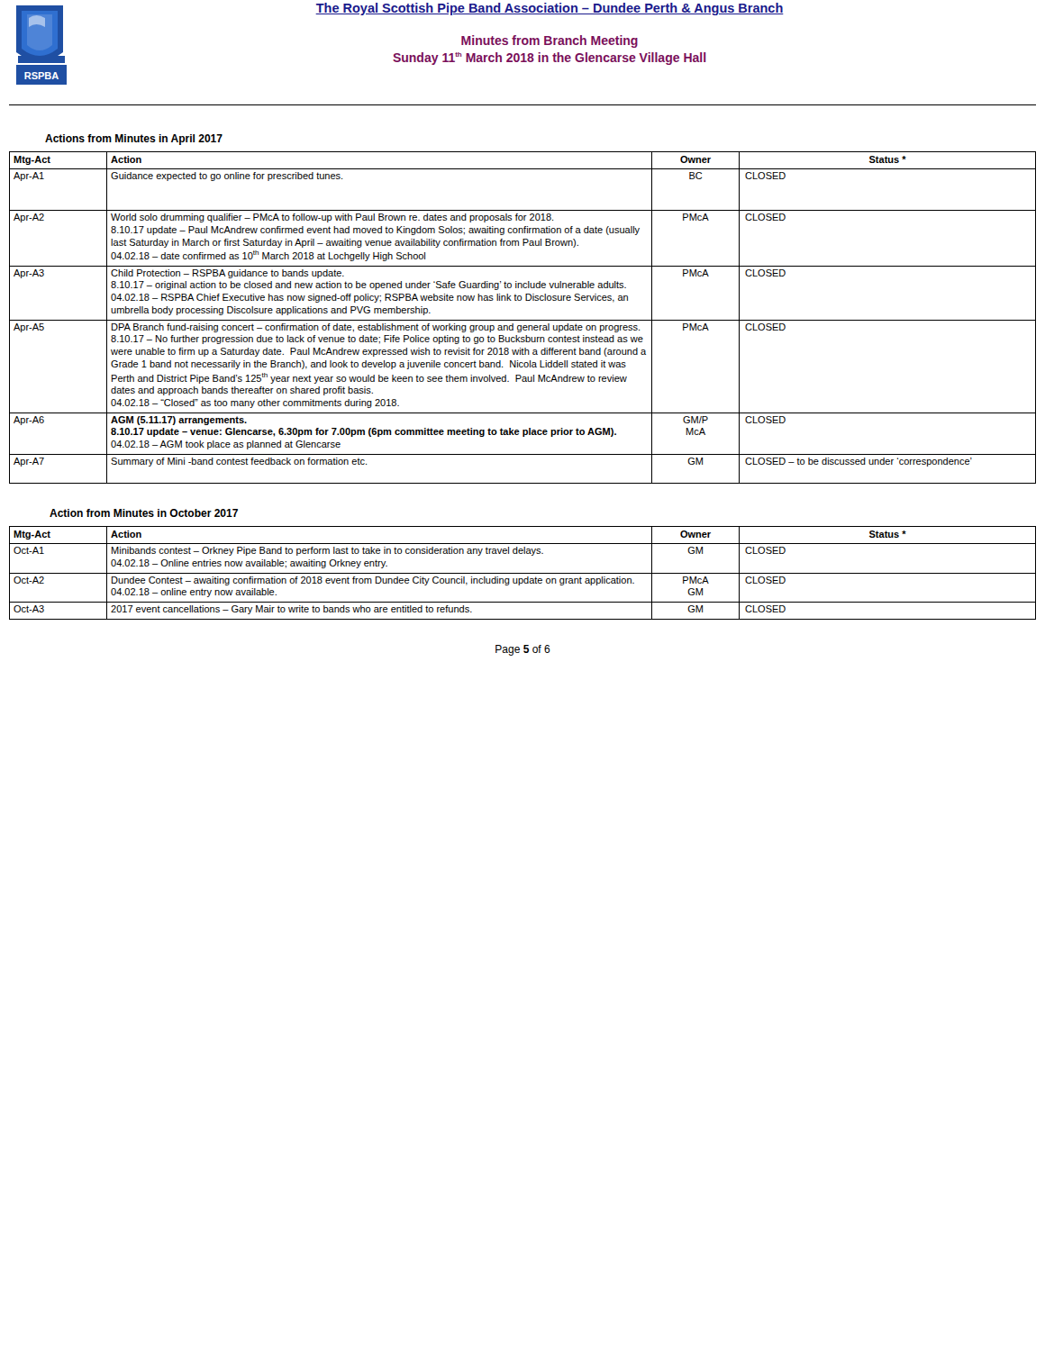RSPBA
The Royal Scottish Pipe Band Association – Dundee Perth & Angus Branch
Minutes from Branch Meeting
Sunday 11th March 2018 in the Glencarse Village Hall
Actions from Minutes in April 2017
| Mtg-Act | Action | Owner | Status * |
| --- | --- | --- | --- |
| Apr-A1 | Guidance expected to go online for prescribed tunes. | BC | CLOSED |
| Apr-A2 | World solo drumming qualifier – PMcA to follow-up with Paul Brown re. dates and proposals for 2018. 8.10.17 update – Paul McAndrew confirmed event had moved to Kingdom Solos; awaiting confirmation of a date (usually last Saturday in March or first Saturday in April – awaiting venue availability confirmation from Paul Brown). 04.02.18 – date confirmed as 10 th March 2018 at Lochgelly High School | PMcA | CLOSED |
| Apr-A3 | Child Protection – RSPBA guidance to bands update. 8.10.17 – original action to be closed and new action to be opened under ‘Safe Guarding’ to include vulnerable adults. 04.02.18 – RSPBA Chief Executive has now signed-off policy; RSPBA website now has link to Disclosure Services, an umbrella body processing Discolsure applications and PVG membership. | PMcA | CLOSED |
| Apr-A5 | DPA Branch fund-raising concert – confirmation of date, establishment of working group and general update on progress. 8.10.17 – No further progression due to lack of venue to date; Fife Police opting to go to Bucksburn contest instead as we were unable to firm up a Saturday date. Paul McAndrew expressed wish to revisit for 2018 with a different band (around a Grade 1 band not necessarily in the Branch), and look to develop a juvenile concert band. Nicola Liddell stated it was Perth and District Pipe Band’s 125 th year next year so would be keen to see them involved. Paul McAndrew to review dates and approach bands thereafter on shared profit basis. 04.02.18 – “Closed” as too many other commitments during 2018. | PMcA | CLOSED |
| Apr-A6 | AGM (5.11.17) arrangements. 8.10.17 update – venue: Glencarse, 6.30pm for 7.00pm (6pm committee meeting to take place prior to AGM). 04.02.18 – AGM took place as planned at Glencarse | GM/P McA | CLOSED |
| Apr-A7 | Summary of Mini -band contest feedback on formation etc. | GM | CLOSED – to be discussed under ‘correspondence’ |
Action from Minutes in October 2017
| Mtg-Act | Action | Owner | Status * |
| --- | --- | --- | --- |
| Oct-A1 | Minibands contest – Orkney Pipe Band to perform last to take in to consideration any travel delays. 04.02.18 – Online entries now available; awaiting Orkney entry. | GM | CLOSED |
| Oct-A2 | Dundee Contest – awaiting confirmation of 2018 event from Dundee City Council, including update on grant application. 04.02.18 – online entry now available. | PMcA GM | CLOSED |
| Oct-A3 | 2017 event cancellations – Gary Mair to write to bands who are entitled to refunds. | GM | CLOSED |
Page 5 of 6